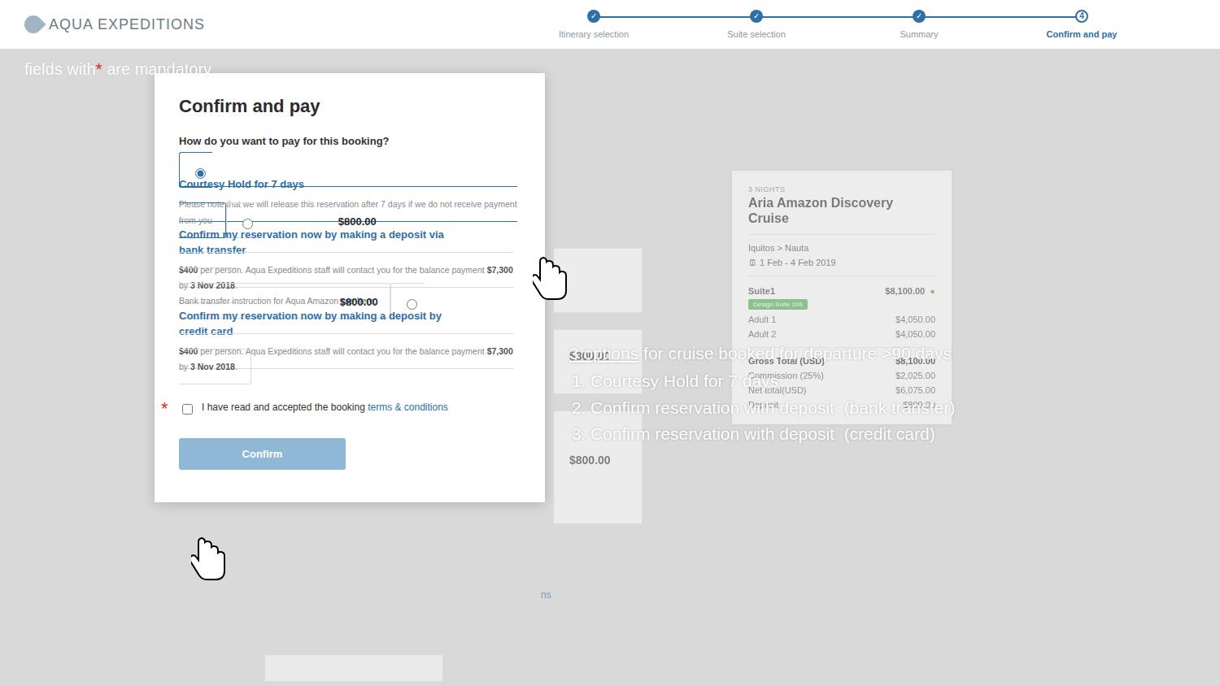AQUA EXPEDITIONS
✓
Itinerary selection
✓
Suite selection
✓
Summary
4
Confirm and pay
fields with* are mandatory
$800.00
$800.00
ns
3 NIGHTS
Aria Amazon Discovery Cruise
Iquitos > Nauta
🗓 1 Feb - 4 Feb 2019
Suite1$8,100.00 ●
Design Suite 108
Adult 1$4,050.00
Adult 2$4,050.00
Gross Total (USD)$8,100.00
Commission (25%)$2,025.00
Net total(USD)$6,075.00
Deposit$800.00
Confirm and pay
How do you want to pay for this booking?
Courtesy Hold for 7 days Please note that we will release this reservation after 7 days if we do not receive payment from you $800.00 Confirm my reservation now by making a deposit via bank transfer $400 per person. Aqua Expeditions staff will contact you for the balance payment $7,300 by 3 Nov 2018.
Bank transfer instruction for Aqua Amazon see here. $800.00 Confirm my reservation now by making a deposit by credit card $400 per person. Aqua Expeditions staff will contact you for the balance payment $7,300 by 3 Nov 2018.
* I have read and accepted the booking terms & conditions
Confirm
3 options for cruise booked for departure >90 days
Courtesy Hold for 7 days
Confirm reservation with deposit (bank transfer)
Confirm reservation with deposit (credit card)